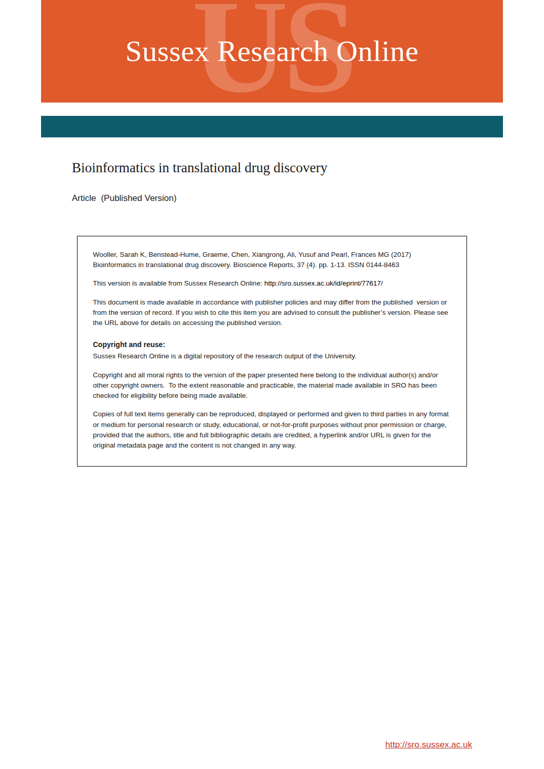US
Sussex Research Online
Bioinformatics in translational drug discovery
Article (Published Version)
Wooller, Sarah K, Benstead-Hume, Graeme, Chen, Xiangrong, Ali, Yusuf and Pearl, Frances MG (2017) Bioinformatics in translational drug discovery. Bioscience Reports, 37 (4). pp. 1-13. ISSN 0144-8463
This version is available from Sussex Research Online: http://sro.sussex.ac.uk/id/eprint/77617/
This document is made available in accordance with publisher policies and may differ from the published version or from the version of record. If you wish to cite this item you are advised to consult the publisher’s version. Please see the URL above for details on accessing the published version.
Copyright and reuse:
Sussex Research Online is a digital repository of the research output of the University.
Copyright and all moral rights to the version of the paper presented here belong to the individual author(s) and/or other copyright owners. To the extent reasonable and practicable, the material made available in SRO has been checked for eligibility before being made available.
Copies of full text items generally can be reproduced, displayed or performed and given to third parties in any format or medium for personal research or study, educational, or not-for-profit purposes without prior permission or charge, provided that the authors, title and full bibliographic details are credited, a hyperlink and/or URL is given for the original metadata page and the content is not changed in any way.
http://sro.sussex.ac.uk